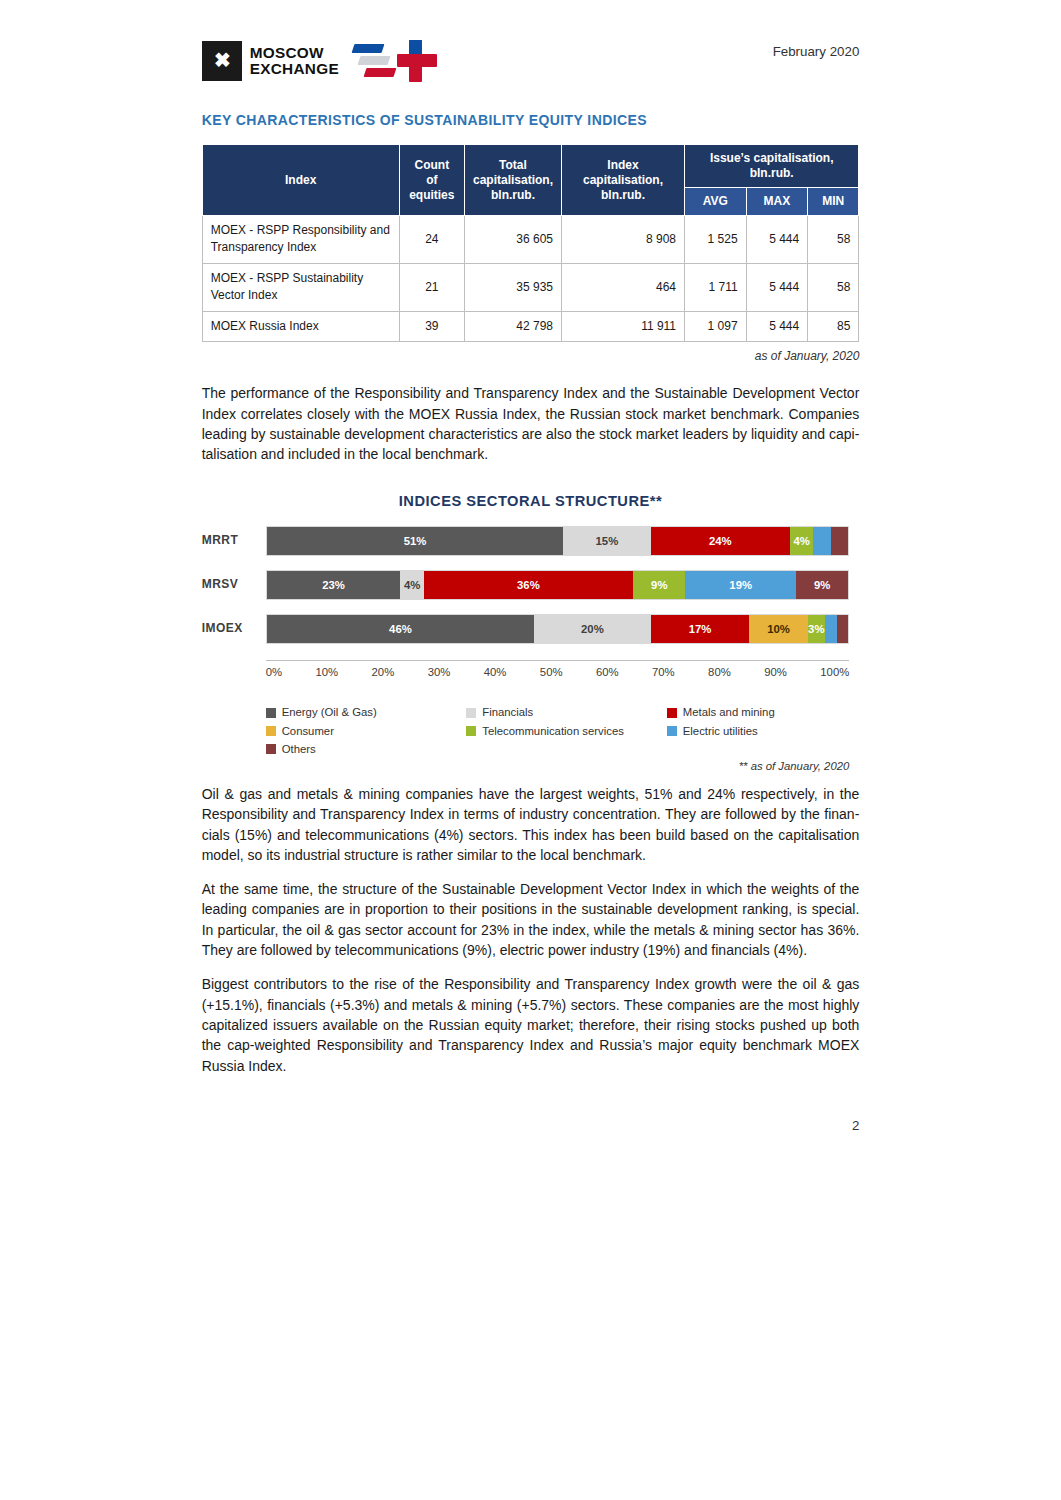✖
MOSCOW
EXCHANGE
February 2020
Key characteristics of sustainability equity indices
| Index | Count of equities | Total capitalisation, bln.rub. | Index capitalisation, bln.rub. | Issue’s capitalisation, bln.rub. |
| --- | --- | --- | --- | --- |
| AVG | MAX | MIN |
| MOEX - RSPP Responsibility and Transparency Index | 24 | 36 605 | 8 908 | 1 525 | 5 444 | 58 |
| MOEX - RSPP Sustainability Vector Index | 21 | 35 935 | 464 | 1 711 | 5 444 | 58 |
| MOEX Russia Index | 39 | 42 798 | 11 911 | 1 097 | 5 444 | 85 |
as of January, 2020
The performance of the Responsibility and Transparency Index and the Sustainable Development Vector Index correlates closely with the MOEX Russia Index, the Russian stock market benchmark. Companies leading by sustainable development characteristics are also the stock market leaders by liquidity and capitalisation and included in the local benchmark.
INDICES SECTORAL STRUCTURE**
MRRT
51%
15%
24%
4%
MRSV
23%
4%
36%
9%
19%
9%
IMOEX
46%
20%
17%
10%
3%
0% 10% 20% 30% 40% 50% 60% 70% 80% 90% 100%
Energy (Oil & Gas)
Financials
Metals and mining
Consumer
Telecommunication services
Electric utilities
Others
** as of January, 2020
Oil & gas and metals & mining companies have the largest weights, 51% and 24% respectively, in the Responsibility and Transparency Index in terms of industry concentration. They are followed by the financials (15%) and telecommunications (4%) sectors. This index has been build based on the capitalisation model, so its industrial structure is rather similar to the local benchmark.
At the same time, the structure of the Sustainable Development Vector Index in which the weights of the leading companies are in proportion to their positions in the sustainable development ranking, is special. In particular, the oil & gas sector account for 23% in the index, while the metals & mining sector has 36%. They are followed by telecommunications (9%), electric power industry (19%) and financials (4%).
Biggest contributors to the rise of the Responsibility and Transparency Index growth were the oil & gas (+15.1%), financials (+5.3%) and metals & mining (+5.7%) sectors. These companies are the most highly capitalized issuers available on the Russian equity market; therefore, their rising stocks pushed up both the cap-weighted Responsibility and Transparency Index and Russia’s major equity benchmark MOEX Russia Index.
2